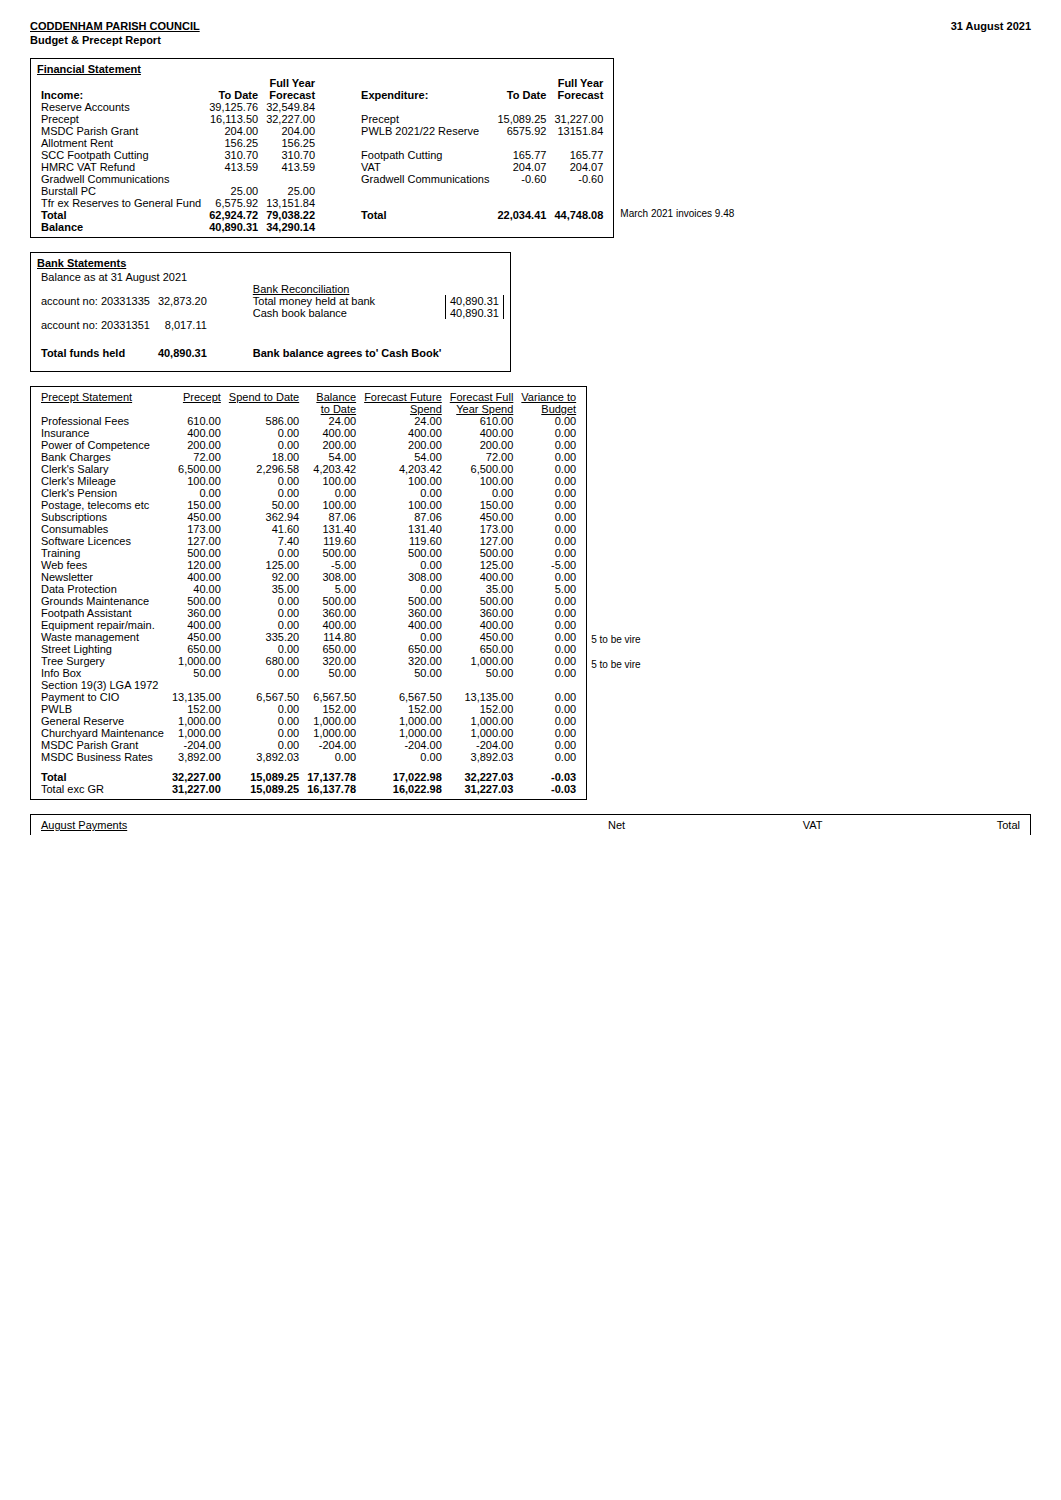CODDENHAM PARISH COUNCIL
31 August 2021
Budget & Precept Report
Financial Statement
| | | Full Year | | | | Full Year |
| Income: | To Date | Forecast | | Expenditure: | To Date | Forecast |
| Reserve Accounts | 39,125.76 | 32,549.84 | | | | |
| Precept | 16,113.50 | 32,227.00 | | Precept | 15,089.25 | 31,227.00 |
| MSDC Parish Grant | 204.00 | 204.00 | | PWLB 2021/22 Reserve | 6575.92 | 13151.84 |
| Allotment Rent | 156.25 | 156.25 | | | | |
| SCC Footpath Cutting | 310.70 | 310.70 | | Footpath Cutting | 165.77 | 165.77 |
| HMRC VAT Refund | 413.59 | 413.59 | | VAT | 204.07 | 204.07 |
| Gradwell Communications | | | | Gradwell Communications | -0.60 | -0.60 |
| Burstall PC | 25.00 | 25.00 | | | | |
| Tfr ex Reserves to General Fund | 6,575.92 | 13,151.84 | | | | |
| Total | 62,924.72 | 79,038.22 | | Total | 22,034.41 | 44,748.08 |
| Balance | 40,890.31 | 34,290.14 | | | | |
March 2021 invoices 9.48
Bank Statements
| Balance as at 31 August 2021 | | | |
| | | | Bank Reconciliation | |
| account no: 20331335 | 32,873.20 | | Total money held at bank | 40,890.31 |
| | | | Cash book balance | 40,890.31 |
| account no: 20331351 | 8,017.11 | | | |
| Total funds held | 40,890.31 | | Bank balance agrees to' Cash Book' | |
| Precept Statement | Precept | Spend to Date | Balance | Forecast Future | Forecast Full | Variance to |
| | | | to Date | Spend | Year Spend | Budget |
| Professional Fees | 610.00 | 586.00 | 24.00 | 24.00 | 610.00 | 0.00 |
| Insurance | 400.00 | 0.00 | 400.00 | 400.00 | 400.00 | 0.00 |
| Power of Competence | 200.00 | 0.00 | 200.00 | 200.00 | 200.00 | 0.00 |
| Bank Charges | 72.00 | 18.00 | 54.00 | 54.00 | 72.00 | 0.00 |
| Clerk's Salary | 6,500.00 | 2,296.58 | 4,203.42 | 4,203.42 | 6,500.00 | 0.00 |
| Clerk's Mileage | 100.00 | 0.00 | 100.00 | 100.00 | 100.00 | 0.00 |
| Clerk's Pension | 0.00 | 0.00 | 0.00 | 0.00 | 0.00 | 0.00 |
| Postage, telecoms etc | 150.00 | 50.00 | 100.00 | 100.00 | 150.00 | 0.00 |
| Subscriptions | 450.00 | 362.94 | 87.06 | 87.06 | 450.00 | 0.00 |
| Consumables | 173.00 | 41.60 | 131.40 | 131.40 | 173.00 | 0.00 |
| Software Licences | 127.00 | 7.40 | 119.60 | 119.60 | 127.00 | 0.00 |
| Training | 500.00 | 0.00 | 500.00 | 500.00 | 500.00 | 0.00 |
| Web fees | 120.00 | 125.00 | -5.00 | 0.00 | 125.00 | -5.00 |
| Newsletter | 400.00 | 92.00 | 308.00 | 308.00 | 400.00 | 0.00 |
| Data Protection | 40.00 | 35.00 | 5.00 | 0.00 | 35.00 | 5.00 |
| Grounds Maintenance | 500.00 | 0.00 | 500.00 | 500.00 | 500.00 | 0.00 |
| Footpath Assistant | 360.00 | 0.00 | 360.00 | 360.00 | 360.00 | 0.00 |
| Equipment repair/main. | 400.00 | 0.00 | 400.00 | 400.00 | 400.00 | 0.00 |
| Waste management | 450.00 | 335.20 | 114.80 | 0.00 | 450.00 | 0.00 |
| Street Lighting | 650.00 | 0.00 | 650.00 | 650.00 | 650.00 | 0.00 |
| Tree Surgery | 1,000.00 | 680.00 | 320.00 | 320.00 | 1,000.00 | 0.00 |
| Info Box | 50.00 | 0.00 | 50.00 | 50.00 | 50.00 | 0.00 |
| Section 19(3) LGA 1972 | | | | | | |
| Payment to CIO | 13,135.00 | 6,567.50 | 6,567.50 | 6,567.50 | 13,135.00 | 0.00 |
| PWLB | 152.00 | 0.00 | 152.00 | 152.00 | 152.00 | 0.00 |
| General Reserve | 1,000.00 | 0.00 | 1,000.00 | 1,000.00 | 1,000.00 | 0.00 |
| Churchyard Maintenance | 1,000.00 | 0.00 | 1,000.00 | 1,000.00 | 1,000.00 | 0.00 |
| MSDC Parish Grant | -204.00 | 0.00 | -204.00 | -204.00 | -204.00 | 0.00 |
| MSDC Business Rates | 3,892.00 | 3,892.03 | 0.00 | 0.00 | 3,892.03 | 0.00 |
| Total | 32,227.00 | 15,089.25 | 17,137.78 | 17,022.98 | 32,227.03 | -0.03 |
| Total exc GR | 31,227.00 | 15,089.25 | 16,137.78 | 16,022.98 | 31,227.03 | -0.03 |
5 to be vire
5 to be vire
| August Payments | Net | VAT | Total |